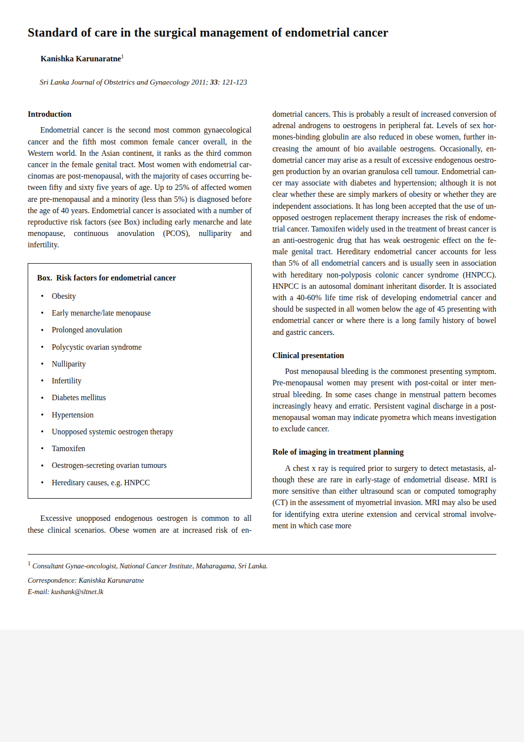Standard of care in the surgical management of endometrial cancer
Kanishka Karunaratne1
Sri Lanka Journal of Obstetrics and Gynaecology 2011; 33: 121-123
Introduction
Endometrial cancer is the second most common gynaecological cancer and the fifth most common female cancer overall, in the Western world. In the Asian continent, it ranks as the third common cancer in the female genital tract. Most women with endometrial carcinomas are post-menopausal, with the majority of cases occurring between fifty and sixty five years of age. Up to 25% of affected women are pre-menopausal and a minority (less than 5%) is diagnosed before the age of 40 years. Endometrial cancer is associated with a number of reproductive risk factors (see Box) including early menarche and late menopause, continuous anovulation (PCOS), nulliparity and infertility.
Box. Risk factors for endometrial cancer
Obesity
Early menarche/late menopause
Prolonged anovulation
Polycystic ovarian syndrome
Nulliparity
Infertility
Diabetes mellitus
Hypertension
Unopposed systemic oestrogen therapy
Tamoxifen
Oestrogen-secreting ovarian tumours
Hereditary causes, e.g. HNPCC
Excessive unopposed endogenous oestrogen is common to all these clinical scenarios. Obese women are at increased risk of endometrial cancers. This is probably a result of increased conversion of adrenal androgens to oestrogens in peripheral fat. Levels of sex hormones-binding globulin are also reduced in obese women, further increasing the amount of bio available oestrogens. Occasionally, endometrial cancer may arise as a result of excessive endogenous oestrogen production by an ovarian granulosa cell tumour. Endometrial cancer may associate with diabetes and hypertension; although it is not clear whether these are simply markers of obesity or whether they are independent associations. It has long been accepted that the use of unopposed oestrogen replacement therapy increases the risk of endometrial cancer. Tamoxifen widely used in the treatment of breast cancer is an anti-oestrogenic drug that has weak oestrogenic effect on the female genital tract. Hereditary endometrial cancer accounts for less than 5% of all endometrial cancers and is usually seen in association with hereditary non-polyposis colonic cancer syndrome (HNPCC). HNPCC is an autosomal dominant inheritant disorder. It is associated with a 40-60% life time risk of developing endometrial cancer and should be suspected in all women below the age of 45 presenting with endometrial cancer or where there is a long family history of bowel and gastric cancers.
Clinical presentation
Post menopausal bleeding is the commonest presenting symptom. Pre-menopausal women may present with post-coital or inter menstrual bleeding. In some cases change in menstrual pattern becomes increasingly heavy and erratic. Persistent vaginal discharge in a post-menopausal woman may indicate pyometra which means investigation to exclude cancer.
Role of imaging in treatment planning
A chest x ray is required prior to surgery to detect metastasis, although these are rare in early-stage of endometrial disease. MRI is more sensitive than either ultrasound scan or computed tomography (CT) in the assessment of myometrial invasion. MRI may also be used for identifying extra uterine extension and cervical stromal involvement in which case more
1 Consultant Gynae-oncologist, National Cancer Institute, Maharagama, Sri Lanka.
Correspondence: Kanishka Karunaratne
E-mail: kushank@sltnet.lk